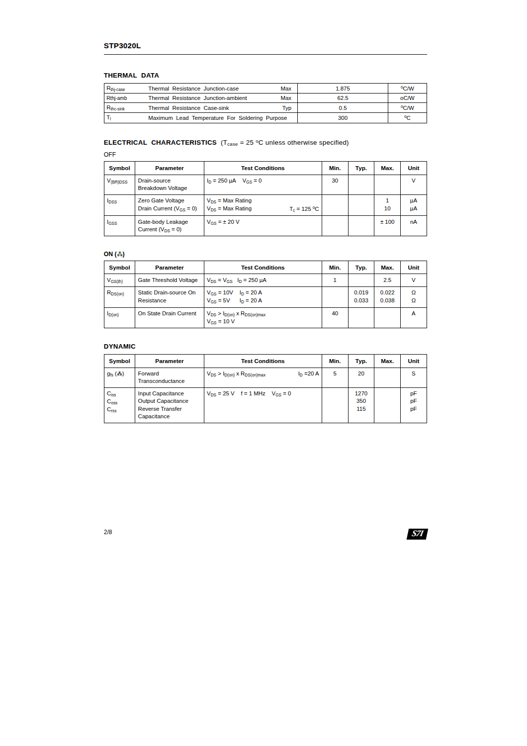STP3020L
THERMAL DATA
| R thj-case | Thermal Resistance Junction-case Max | 1.875 | o C/W |
| Rthj-amb | Thermal Resistance Junction-ambient Max | 62.5 | oC/W |
| R thc-sink | Thermal Resistance Case-sink Typ | 0.5 | o C/W |
| T l | Maximum Lead Temperature For Soldering Purpose | 300 | o C |
ELECTRICAL CHARACTERISTICS (Tcase = 25 oC unless otherwise specified)
OFF
| Symbol | Parameter | Test Conditions | Min. | Typ. | Max. | Unit |
| --- | --- | --- | --- | --- | --- | --- |
| V (BR)DSS | Drain-source Breakdown Voltage | I D = 250 µA V GS = 0 | 30 | | | V |
| I DSS | Zero Gate Voltage Drain Current (V GS = 0) | V DS = Max Rating V DS = Max Rating T c = 125 o C | | | 1 10 | µA µA |
| I GSS | Gate-body Leakage Current (V DS = 0) | V GS = ± 20 V | | | ± 100 | nA |
ON (⁂)
| Symbol | Parameter | Test Conditions | Min. | Typ. | Max. | Unit |
| --- | --- | --- | --- | --- | --- | --- |
| V GS(th) | Gate Threshold Voltage | V DS = V GS I D = 250 µA | 1 | | 2.5 | V |
| R DS(on) | Static Drain-source On Resistance | V GS = 10V I D = 20 A V GS = 5V I D = 20 A | | 0.019 0.033 | 0.022 0.038 | Ω Ω |
| I D(on) | On State Drain Current | V DS > I D(on) x R DS(on)max V GS = 10 V | 40 | | | A |
DYNAMIC
| Symbol | Parameter | Test Conditions | Min. | Typ. | Max. | Unit |
| --- | --- | --- | --- | --- | --- | --- |
| g fs (⁂) | Forward Transconductance | V DS > I D(on) x R DS(on)max I D =20 A | 5 | 20 | | S |
| C iss C oss C rss | Input Capacitance Output Capacitance Reverse Transfer Capacitance | V DS = 25 V f = 1 MHz V GS = 0 | | 1270 350 115 | | pF pF pF |
2/8 S7I